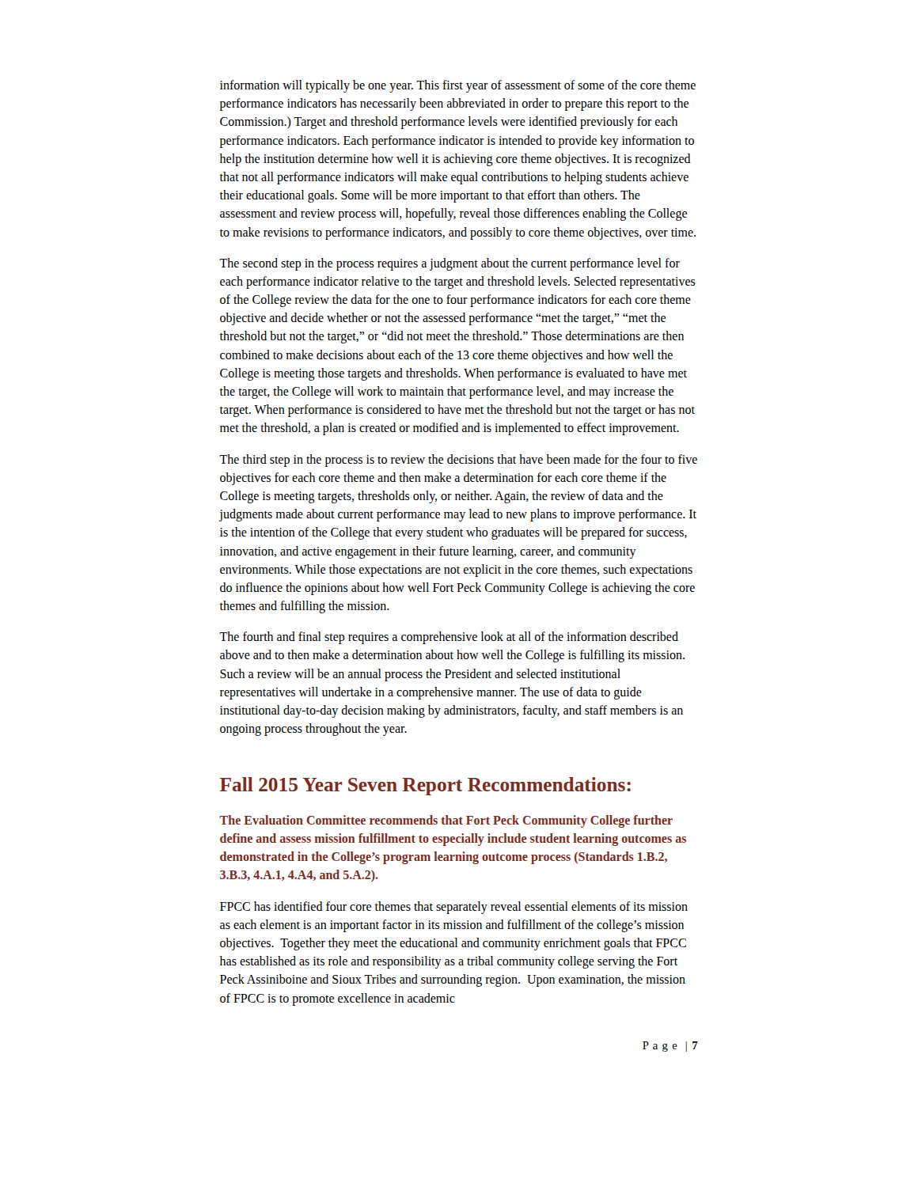information will typically be one year. This first year of assessment of some of the core theme performance indicators has necessarily been abbreviated in order to prepare this report to the Commission.) Target and threshold performance levels were identified previously for each performance indicators. Each performance indicator is intended to provide key information to help the institution determine how well it is achieving core theme objectives. It is recognized that not all performance indicators will make equal contributions to helping students achieve their educational goals. Some will be more important to that effort than others. The assessment and review process will, hopefully, reveal those differences enabling the College to make revisions to performance indicators, and possibly to core theme objectives, over time.
The second step in the process requires a judgment about the current performance level for each performance indicator relative to the target and threshold levels. Selected representatives of the College review the data for the one to four performance indicators for each core theme objective and decide whether or not the assessed performance “met the target,” “met the threshold but not the target,” or “did not meet the threshold.” Those determinations are then combined to make decisions about each of the 13 core theme objectives and how well the College is meeting those targets and thresholds. When performance is evaluated to have met the target, the College will work to maintain that performance level, and may increase the target. When performance is considered to have met the threshold but not the target or has not met the threshold, a plan is created or modified and is implemented to effect improvement.
The third step in the process is to review the decisions that have been made for the four to five objectives for each core theme and then make a determination for each core theme if the College is meeting targets, thresholds only, or neither. Again, the review of data and the judgments made about current performance may lead to new plans to improve performance. It is the intention of the College that every student who graduates will be prepared for success, innovation, and active engagement in their future learning, career, and community environments. While those expectations are not explicit in the core themes, such expectations do influence the opinions about how well Fort Peck Community College is achieving the core themes and fulfilling the mission.
The fourth and final step requires a comprehensive look at all of the information described above and to then make a determination about how well the College is fulfilling its mission. Such a review will be an annual process the President and selected institutional representatives will undertake in a comprehensive manner. The use of data to guide institutional day-to-day decision making by administrators, faculty, and staff members is an ongoing process throughout the year.
Fall 2015 Year Seven Report Recommendations:
The Evaluation Committee recommends that Fort Peck Community College further define and assess mission fulfillment to especially include student learning outcomes as demonstrated in the College’s program learning outcome process (Standards 1.B.2, 3.B.3, 4.A.1, 4.A4, and 5.A.2).
FPCC has identified four core themes that separately reveal essential elements of its mission as each element is an important factor in its mission and fulfillment of the college’s mission objectives. Together they meet the educational and community enrichment goals that FPCC has established as its role and responsibility as a tribal community college serving the Fort Peck Assiniboine and Sioux Tribes and surrounding region. Upon examination, the mission of FPCC is to promote excellence in academic
P a g e | 7